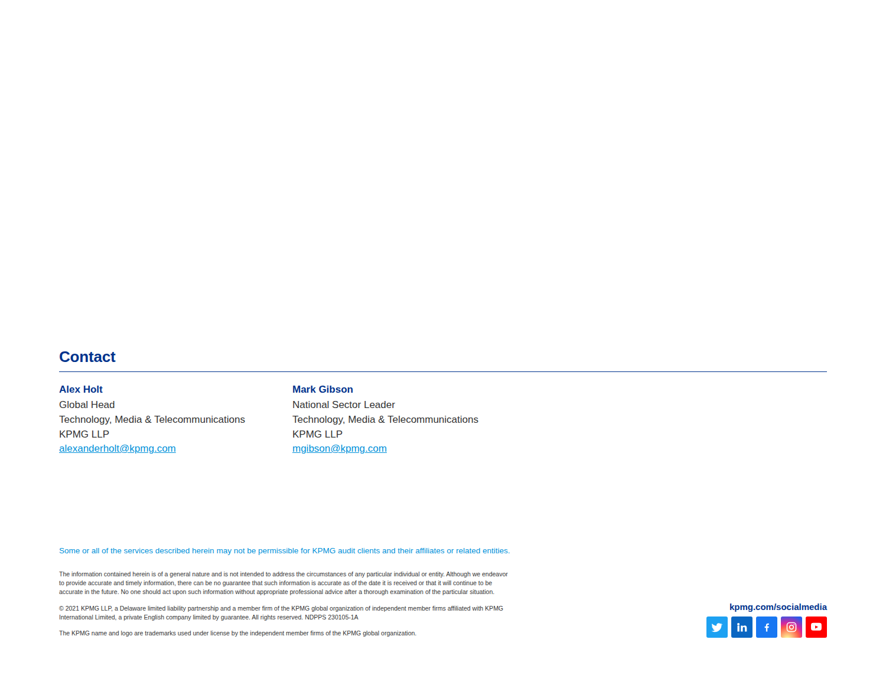Contact
Alex Holt
Global Head
Technology, Media & Telecommunications
KPMG LLP
alexanderholt@kpmg.com
Mark Gibson
National Sector Leader
Technology, Media & Telecommunications
KPMG LLP
mgibson@kpmg.com
Some or all of the services described herein may not be permissible for KPMG audit clients and their affiliates or related entities.
The information contained herein is of a general nature and is not intended to address the circumstances of any particular individual or entity. Although we endeavor to provide accurate and timely information, there can be no guarantee that such information is accurate as of the date it is received or that it will continue to be accurate in the future. No one should act upon such information without appropriate professional advice after a thorough examination of the particular situation.
© 2021 KPMG LLP, a Delaware limited liability partnership and a member firm of the KPMG global organization of independent member firms affiliated with KPMG International Limited, a private English company limited by guarantee. All rights reserved. NDPPS 230105-1A
The KPMG name and logo are trademarks used under license by the independent member firms of the KPMG global organization.
kpmg.com/socialmedia